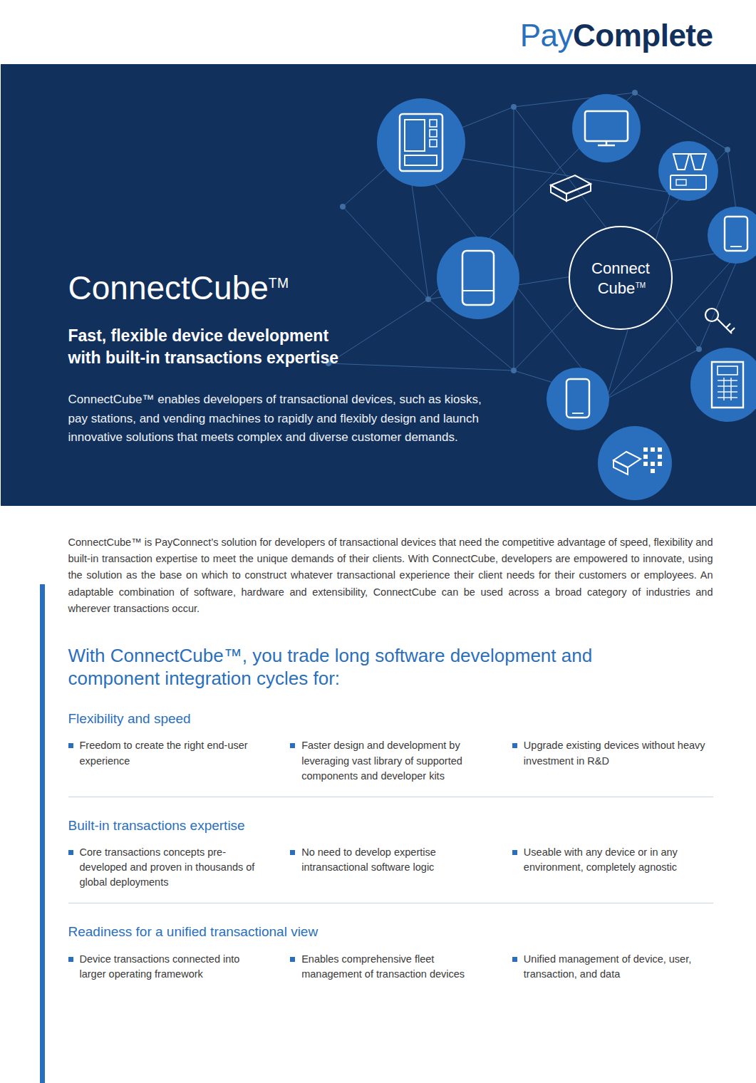PayComplete
Connect Cube TM
ConnectCubeTM
Fast, flexible device development
with built-in transactions expertise
ConnectCube™ enables developers of transactional devices, such as kiosks, pay stations, and vending machines to rapidly and flexibly design and launch innovative solutions that meets complex and diverse customer demands.
ConnectCube™ is PayConnect’s solution for developers of transactional devices that need the competitive advantage of speed, flexibility and built-in transaction expertise to meet the unique demands of their clients. With ConnectCube, developers are empowered to innovate, using the solution as the base on which to construct whatever transactional experience their client needs for their customers or employees. An adaptable combination of software, hardware and extensibility, ConnectCube can be used across a broad category of industries and wherever transactions occur.
With ConnectCube™, you trade long software development and component integration cycles for:
Flexibility and speed
Freedom to create the right end-user experience
Faster design and development by leveraging vast library of supported components and developer kits
Upgrade existing devices without heavy investment in R&D
Built-in transactions expertise
Core transactions concepts pre-developed and proven in thousands of global deployments
No need to develop expertise intransactional software logic
Useable with any device or in any environment, completely agnostic
Readiness for a unified transactional view
Device transactions connected into larger operating framework
Enables comprehensive fleet management of transaction devices
Unified management of device, user, transaction, and data